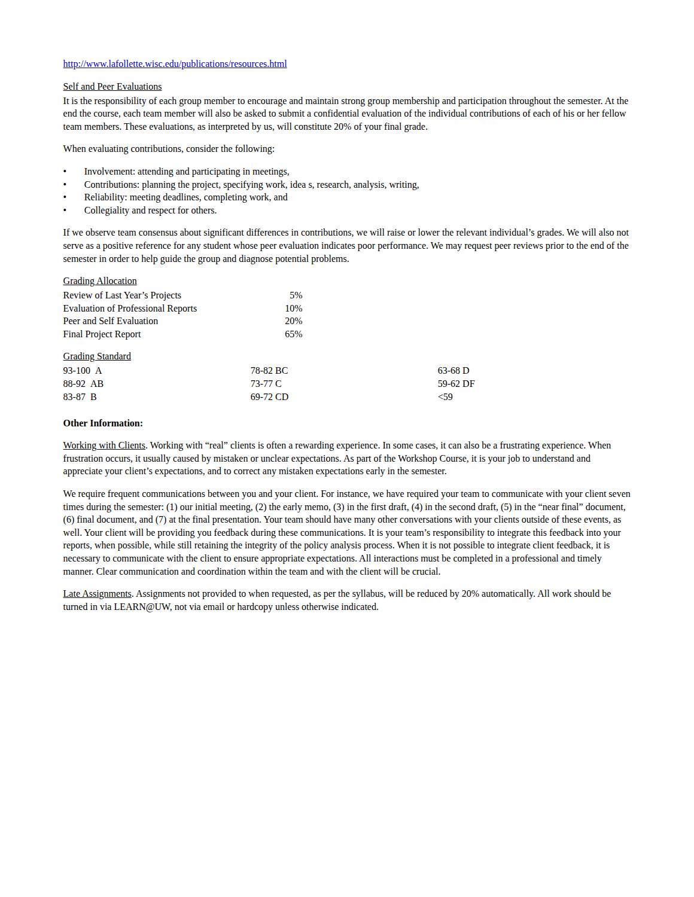http://www.lafollette.wisc.edu/publications/resources.html
Self and Peer Evaluations
It is the responsibility of each group member to encourage and maintain strong group membership and participation throughout the semester. At the end the course, each team member will also be asked to submit a confidential evaluation of the individual contributions of each of his or her fellow team members. These evaluations, as interpreted by us, will constitute 20% of your final grade.
When evaluating contributions, consider the following:
Involvement: attending and participating in meetings,
Contributions: planning the project, specifying work, idea s, research, analysis, writing,
Reliability: meeting deadlines, completing work, and
Collegiality and respect for others.
If we observe team consensus about significant differences in contributions, we will raise or lower the relevant individual’s grades. We will also not serve as a positive reference for any student whose peer evaluation indicates poor performance. We may request peer reviews prior to the end of the semester in order to help guide the group and diagnose potential problems.
Grading Allocation
| Review of Last Year’s Projects | 5% |
| Evaluation of Professional Reports | 10% |
| Peer and Self Evaluation | 20% |
| Final Project Report | 65% |
Grading Standard
| 93-100 A | 78-82 BC | 63-68 D |
| 88-92 AB | 73-77 C | 59-62 DF |
| 83-87 B | 69-72 CD | <59 |
Other Information:
Working with Clients. Working with “real” clients is often a rewarding experience. In some cases, it can also be a frustrating experience. When frustration occurs, it usually caused by mistaken or unclear expectations. As part of the Workshop Course, it is your job to understand and appreciate your client’s expectations, and to correct any mistaken expectations early in the semester.
We require frequent communications between you and your client. For instance, we have required your team to communicate with your client seven times during the semester: (1) our initial meeting, (2) the early memo, (3) in the first draft, (4) in the second draft, (5) in the “near final” document, (6) final document, and (7) at the final presentation. Your team should have many other conversations with your clients outside of these events, as well. Your client will be providing you feedback during these communications. It is your team’s responsibility to integrate this feedback into your reports, when possible, while still retaining the integrity of the policy analysis process. When it is not possible to integrate client feedback, it is necessary to communicate with the client to ensure appropriate expectations. All interactions must be completed in a professional and timely manner. Clear communication and coordination within the team and with the client will be crucial.
Late Assignments. Assignments not provided to when requested, as per the syllabus, will be reduced by 20% automatically. All work should be turned in via LEARN@UW, not via email or hardcopy unless otherwise indicated.